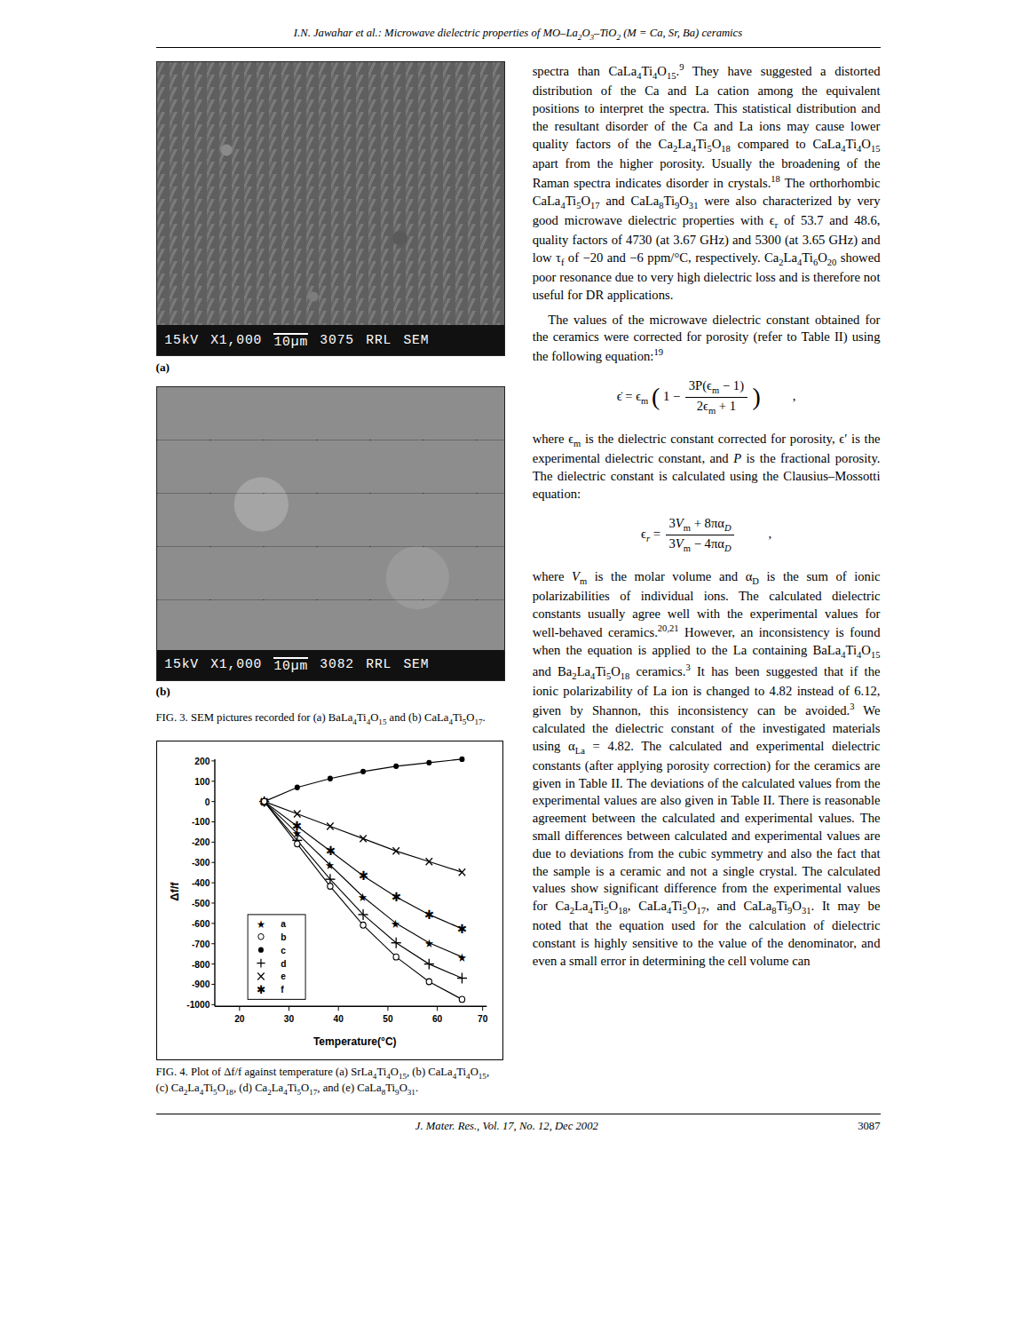I.N. Jawahar et al.: Microwave dielectric properties of MO–La2O3–TiO2 (M = Ca, Sr, Ba) ceramics
15kV X1,000 10µm 3075 RRL SEM
(a)
15kV X1,000 10µm 3082 RRL SEM
(b)
FIG. 3. SEM pictures recorded for (a) BaLa4Ti4O15 and (b) CaLa4Ti5O17.
200 100 0 -100 -200 -300 -400 -500 -600 -700 -800 -900 -1000 20 30 40 50 60 70 ✱✱✱ ✱✱✱ ✱ ★★★ ★★★ ★ a b c d e f ★ ✱ Δf/f Temperature(°C)
FIG. 4. Plot of Δf/f against temperature (a) SrLa4Ti4O15, (b) CaLa4Ti4O15, (c) Ca2La4Ti5O18, (d) Ca2La4Ti5O17, and (e) CaLa8Ti9O31.
spectra than CaLa4Ti4O15.9 They have suggested a distorted distribution of the Ca and La cation among the equivalent positions to interpret the spectra. This statistical distribution and the resultant disorder of the Ca and La ions may cause lower quality factors of the Ca2La4Ti5O18 compared to CaLa4Ti4O15 apart from the higher porosity. Usually the broadening of the Raman spectra indicates disorder in crystals.18 The orthorhombic CaLa4Ti5O17 and CaLa8Ti9O31 were also characterized by very good microwave dielectric properties with ϵr of 53.7 and 48.6, quality factors of 4730 (at 3.67 GHz) and 5300 (at 3.65 GHz) and low τf of −20 and −6 ppm/°C, respectively. Ca2La4Ti6O20 showed poor resonance due to very high dielectric loss and is therefore not useful for DR applications.
The values of the microwave dielectric constant obtained for the ceramics were corrected for porosity (refer to Table II) using the following equation:19
ϵ̇ = ϵm ( 1 − 3P(ϵm − 1) 2ϵm + 1 ) ,
where ϵm is the dielectric constant corrected for porosity, ϵ′ is the experimental dielectric constant, and P is the fractional porosity. The dielectric constant is calculated using the Clausius–Mossotti equation:
ϵr = 3Vm + 8παD 3Vm − 4παD ,
where Vm is the molar volume and αD is the sum of ionic polarizabilities of individual ions. The calculated dielectric constants usually agree well with the experimental values for well-behaved ceramics.20,21 However, an inconsistency is found when the equation is applied to the La containing BaLa4Ti4O15 and Ba2La4Ti5O18 ceramics.3 It has been suggested that if the ionic polarizability of La ion is changed to 4.82 instead of 6.12, given by Shannon, this inconsistency can be avoided.3 We calculated the dielectric constant of the investigated materials using αLa = 4.82. The calculated and experimental dielectric constants (after applying porosity correction) for the ceramics are given in Table II. The deviations of the calculated values from the experimental values are also given in Table II. There is reasonable agreement between the calculated and experimental values. The small differences between calculated and experimental values are due to deviations from the cubic symmetry and also the fact that the sample is a ceramic and not a single crystal. The calculated values show significant difference from the experimental values for Ca2La4Ti5O18, CaLa4Ti5O17, and CaLa8Ti9O31. It may be noted that the equation used for the calculation of dielectric constant is highly sensitive to the value of the denominator, and even a small error in determining the cell volume can
J. Mater. Res., Vol. 17, No. 12, Dec 2002 3087